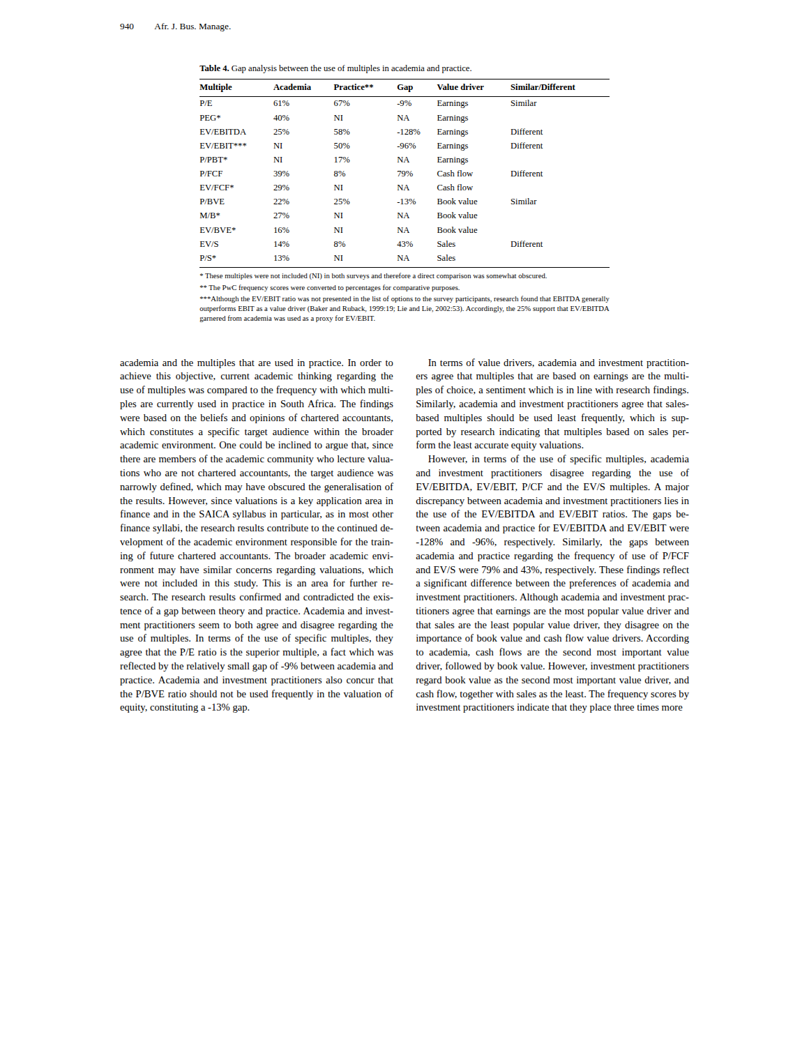940 Afr. J. Bus. Manage.
Table 4. Gap analysis between the use of multiples in academia and practice.
| Multiple | Academia | Practice** | Gap | Value driver | Similar/Different |
| --- | --- | --- | --- | --- | --- |
| P/E | 61% | 67% | -9% | Earnings | Similar |
| PEG* | 40% | NI | NA | Earnings | |
| EV/EBITDA | 25% | 58% | -128% | Earnings | Different |
| EV/EBIT*** | NI | 50% | -96% | Earnings | Different |
| P/PBT* | NI | 17% | NA | Earnings | |
| P/FCF | 39% | 8% | 79% | Cash flow | Different |
| EV/FCF* | 29% | NI | NA | Cash flow | |
| P/BVE | 22% | 25% | -13% | Book value | Similar |
| M/B* | 27% | NI | NA | Book value | |
| EV/BVE* | 16% | NI | NA | Book value | |
| EV/S | 14% | 8% | 43% | Sales | Different |
| P/S* | 13% | NI | NA | Sales | |
* These multiples were not included (NI) in both surveys and therefore a direct comparison was somewhat obscured.
** The PwC frequency scores were converted to percentages for comparative purposes.
***Although the EV/EBIT ratio was not presented in the list of options to the survey participants, research found that EBITDA generally outperforms EBIT as a value driver (Baker and Ruback, 1999:19; Lie and Lie, 2002:53). Accordingly, the 25% support that EV/EBITDA garnered from academia was used as a proxy for EV/EBIT.
academia and the multiples that are used in practice. In order to achieve this objective, current academic thinking regarding the use of multiples was compared to the frequency with which multiples are currently used in practice in South Africa. The findings were based on the beliefs and opinions of chartered accountants, which constitutes a specific target audience within the broader academic environment. One could be inclined to argue that, since there are members of the academic community who lecture valuations who are not chartered accountants, the target audience was narrowly defined, which may have obscured the generalisation of the results. However, since valuations is a key application area in finance and in the SAICA syllabus in particular, as in most other finance syllabi, the research results contribute to the continued development of the academic environment responsible for the training of future chartered accountants. The broader academic environment may have similar concerns regarding valuations, which were not included in this study. This is an area for further research. The research results confirmed and contradicted the existence of a gap between theory and practice. Academia and investment practitioners seem to both agree and disagree regarding the use of multiples. In terms of the use of specific multiples, they agree that the P/E ratio is the superior multiple, a fact which was reflected by the relatively small gap of -9% between academia and practice. Academia and investment practitioners also concur that the P/BVE ratio should not be used frequently in the valuation of equity, constituting a -13% gap.
In terms of value drivers, academia and investment practitioners agree that multiples that are based on earnings are the multiples of choice, a sentiment which is in line with research findings. Similarly, academia and investment practitioners agree that sales-based multiples should be used least frequently, which is supported by research indicating that multiples based on sales perform the least accurate equity valuations.
However, in terms of the use of specific multiples, academia and investment practitioners disagree regarding the use of EV/EBITDA, EV/EBIT, P/CF and the EV/S multiples. A major discrepancy between academia and investment practitioners lies in the use of the EV/EBITDA and EV/EBIT ratios. The gaps between academia and practice for EV/EBITDA and EV/EBIT were -128% and -96%, respectively. Similarly, the gaps between academia and practice regarding the frequency of use of P/FCF and EV/S were 79% and 43%, respectively. These findings reflect a significant difference between the preferences of academia and investment practitioners. Although academia and investment practitioners agree that earnings are the most popular value driver and that sales are the least popular value driver, they disagree on the importance of book value and cash flow value drivers. According to academia, cash flows are the second most important value driver, followed by book value. However, investment practitioners regard book value as the second most important value driver, and cash flow, together with sales as the least. The frequency scores by investment practitioners indicate that they place three times more